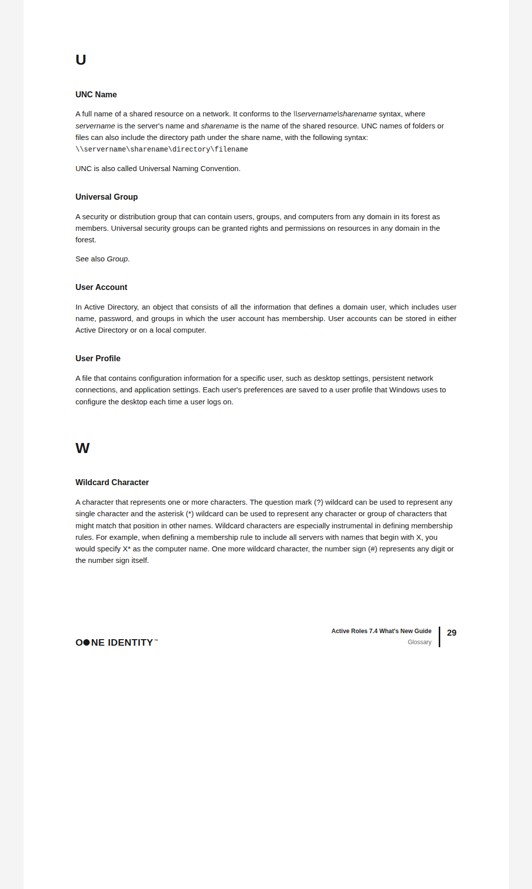U
UNC Name
A full name of a shared resource on a network. It conforms to the \\servername\sharename syntax, where servername is the server's name and sharename is the name of the shared resource. UNC names of folders or files can also include the directory path under the share name, with the following syntax:
\\servername\sharename\directory\filename
UNC is also called Universal Naming Convention.
Universal Group
A security or distribution group that can contain users, groups, and computers from any domain in its forest as members. Universal security groups can be granted rights and permissions on resources in any domain in the forest.
See also Group.
User Account
In Active Directory, an object that consists of all the information that defines a domain user, which includes user name, password, and groups in which the user account has membership. User accounts can be stored in either Active Directory or on a local computer.
User Profile
A file that contains configuration information for a specific user, such as desktop settings, persistent network connections, and application settings. Each user's preferences are saved to a user profile that Windows uses to configure the desktop each time a user logs on.
W
Wildcard Character
A character that represents one or more characters. The question mark (?) wildcard can be used to represent any single character and the asterisk (*) wildcard can be used to represent any character or group of characters that might match that position in other names. Wildcard characters are especially instrumental in defining membership rules. For example, when defining a membership rule to include all servers with names that begin with X, you would specify X* as the computer name. One more wildcard character, the number sign (#) represents any digit or the number sign itself.
O NE IDENTITY™
Active Roles 7.4 What's New Guide
Glossary
29